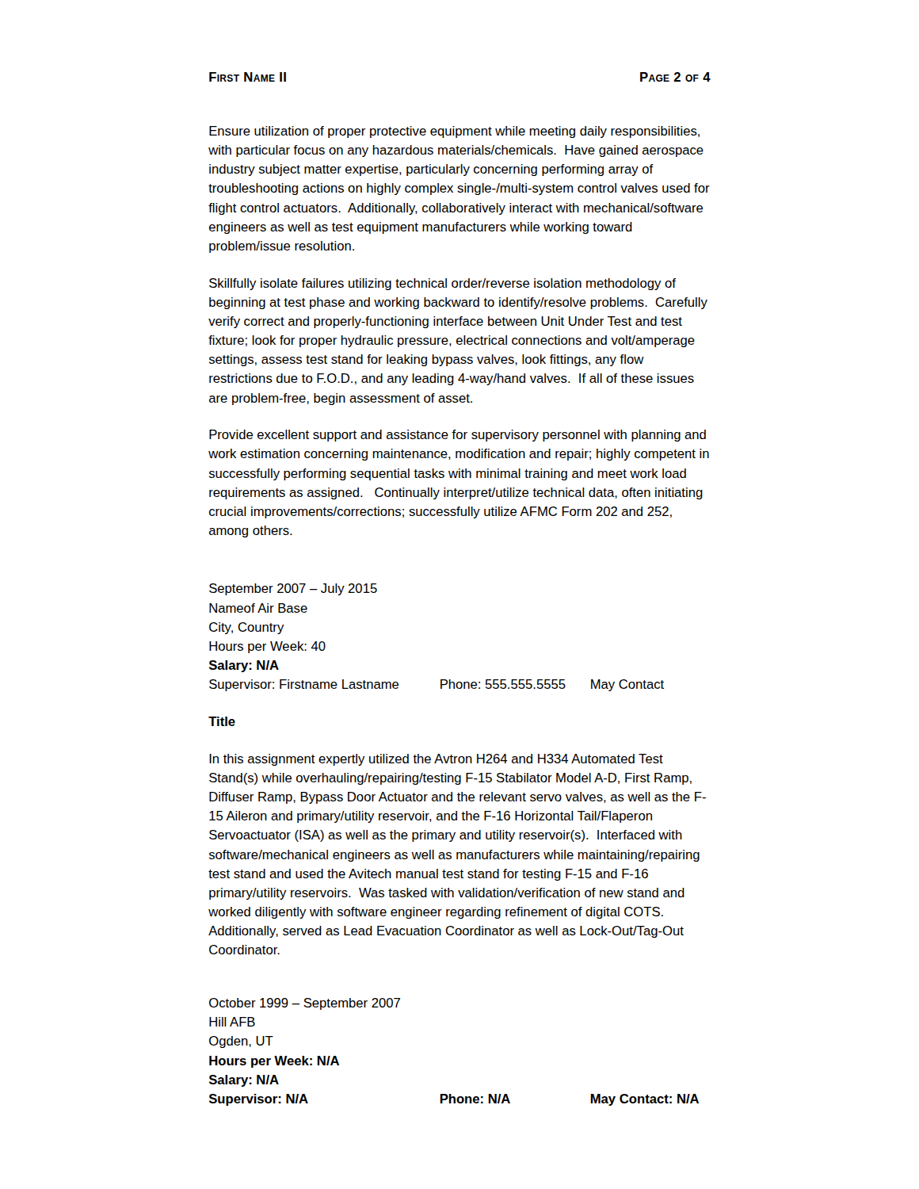First Name II Page 2 of 4
Ensure utilization of proper protective equipment while meeting daily responsibilities, with particular focus on any hazardous materials/chemicals. Have gained aerospace industry subject matter expertise, particularly concerning performing array of troubleshooting actions on highly complex single-/multi-system control valves used for flight control actuators. Additionally, collaboratively interact with mechanical/software engineers as well as test equipment manufacturers while working toward problem/issue resolution.
Skillfully isolate failures utilizing technical order/reverse isolation methodology of beginning at test phase and working backward to identify/resolve problems. Carefully verify correct and properly-functioning interface between Unit Under Test and test fixture; look for proper hydraulic pressure, electrical connections and volt/amperage settings, assess test stand for leaking bypass valves, look fittings, any flow restrictions due to F.O.D., and any leading 4-way/hand valves. If all of these issues are problem-free, begin assessment of asset.
Provide excellent support and assistance for supervisory personnel with planning and work estimation concerning maintenance, modification and repair; highly competent in successfully performing sequential tasks with minimal training and meet work load requirements as assigned. Continually interpret/utilize technical data, often initiating crucial improvements/corrections; successfully utilize AFMC Form 202 and 252, among others.
September 2007 – July 2015
Nameof Air Base
City, Country
Hours per Week: 40
Salary: N/A
Supervisor: Firstname Lastname Phone: 555.555.5555 May Contact
Title
In this assignment expertly utilized the Avtron H264 and H334 Automated Test Stand(s) while overhauling/repairing/testing F-15 Stabilator Model A-D, First Ramp, Diffuser Ramp, Bypass Door Actuator and the relevant servo valves, as well as the F-15 Aileron and primary/utility reservoir, and the F-16 Horizontal Tail/Flaperon Servoactuator (ISA) as well as the primary and utility reservoir(s). Interfaced with software/mechanical engineers as well as manufacturers while maintaining/repairing test stand and used the Avitech manual test stand for testing F-15 and F-16 primary/utility reservoirs. Was tasked with validation/verification of new stand and worked diligently with software engineer regarding refinement of digital COTS. Additionally, served as Lead Evacuation Coordinator as well as Lock-Out/Tag-Out Coordinator.
October 1999 – September 2007
Hill AFB
Ogden, UT
Hours per Week: N/A
Salary: N/A
Supervisor: N/A Phone: N/A May Contact: N/A